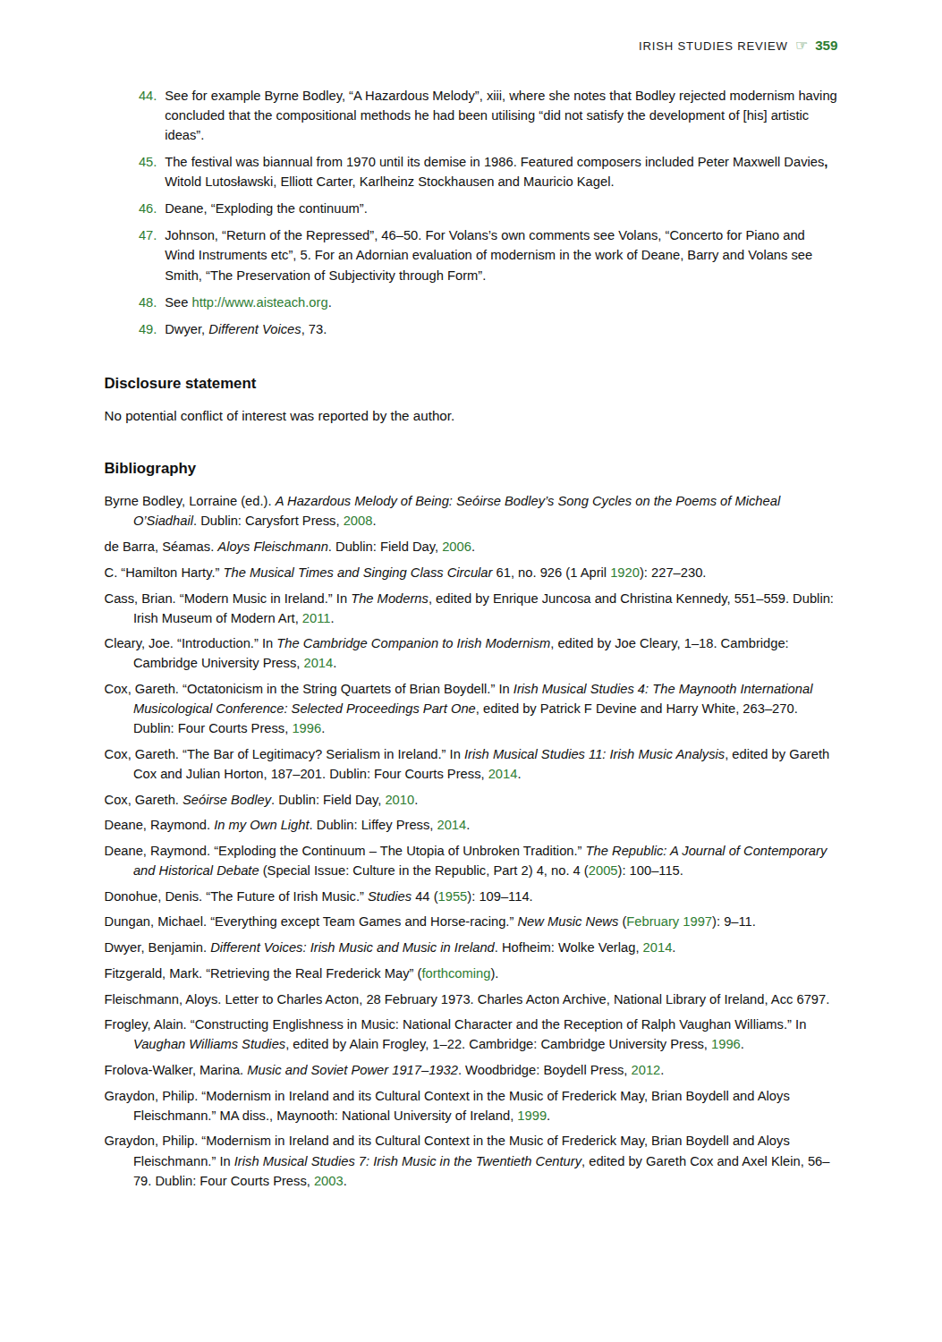Irish Studies Review ☞ 359
44. See for example Byrne Bodley, “A Hazardous Melody”, xiii, where she notes that Bodley rejected modernism having concluded that the compositional methods he had been utilising “did not satisfy the development of [his] artistic ideas”.
45. The festival was biannual from 1970 until its demise in 1986. Featured composers included Peter Maxwell Davies, Witold Lutosławski, Elliott Carter, Karlheinz Stockhausen and Mauricio Kagel.
46. Deane, “Exploding the continuum”.
47. Johnson, “Return of the Repressed”, 46–50. For Volans’s own comments see Volans, “Concerto for Piano and Wind Instruments etc”, 5. For an Adornian evaluation of modernism in the work of Deane, Barry and Volans see Smith, “The Preservation of Subjectivity through Form”.
48. See http://www.aisteach.org.
49. Dwyer, Different Voices, 73.
Disclosure statement
No potential conflict of interest was reported by the author.
Bibliography
Byrne Bodley, Lorraine (ed.). A Hazardous Melody of Being: Seóirse Bodley’s Song Cycles on the Poems of Micheal O’Siadhail. Dublin: Carysfort Press, 2008.
de Barra, Séamas. Aloys Fleischmann. Dublin: Field Day, 2006.
C. “Hamilton Harty.” The Musical Times and Singing Class Circular 61, no. 926 (1 April 1920): 227–230.
Cass, Brian. “Modern Music in Ireland.” In The Moderns, edited by Enrique Juncosa and Christina Kennedy, 551–559. Dublin: Irish Museum of Modern Art, 2011.
Cleary, Joe. “Introduction.” In The Cambridge Companion to Irish Modernism, edited by Joe Cleary, 1–18. Cambridge: Cambridge University Press, 2014.
Cox, Gareth. “Octatonicism in the String Quartets of Brian Boydell.” In Irish Musical Studies 4: The Maynooth International Musicological Conference: Selected Proceedings Part One, edited by Patrick F Devine and Harry White, 263–270. Dublin: Four Courts Press, 1996.
Cox, Gareth. “The Bar of Legitimacy? Serialism in Ireland.” In Irish Musical Studies 11: Irish Music Analysis, edited by Gareth Cox and Julian Horton, 187–201. Dublin: Four Courts Press, 2014.
Cox, Gareth. Seóirse Bodley. Dublin: Field Day, 2010.
Deane, Raymond. In my Own Light. Dublin: Liffey Press, 2014.
Deane, Raymond. “Exploding the Continuum – The Utopia of Unbroken Tradition.” The Republic: A Journal of Contemporary and Historical Debate (Special Issue: Culture in the Republic, Part 2) 4, no. 4 (2005): 100–115.
Donohue, Denis. “The Future of Irish Music.” Studies 44 (1955): 109–114.
Dungan, Michael. “Everything except Team Games and Horse-racing.” New Music News (February 1997): 9–11.
Dwyer, Benjamin. Different Voices: Irish Music and Music in Ireland. Hofheim: Wolke Verlag, 2014.
Fitzgerald, Mark. “Retrieving the Real Frederick May” (forthcoming).
Fleischmann, Aloys. Letter to Charles Acton, 28 February 1973. Charles Acton Archive, National Library of Ireland, Acc 6797.
Frogley, Alain. “Constructing Englishness in Music: National Character and the Reception of Ralph Vaughan Williams.” In Vaughan Williams Studies, edited by Alain Frogley, 1–22. Cambridge: Cambridge University Press, 1996.
Frolova-Walker, Marina. Music and Soviet Power 1917–1932. Woodbridge: Boydell Press, 2012.
Graydon, Philip. “Modernism in Ireland and its Cultural Context in the Music of Frederick May, Brian Boydell and Aloys Fleischmann.” MA diss., Maynooth: National University of Ireland, 1999.
Graydon, Philip. “Modernism in Ireland and its Cultural Context in the Music of Frederick May, Brian Boydell and Aloys Fleischmann.” In Irish Musical Studies 7: Irish Music in the Twentieth Century, edited by Gareth Cox and Axel Klein, 56–79. Dublin: Four Courts Press, 2003.